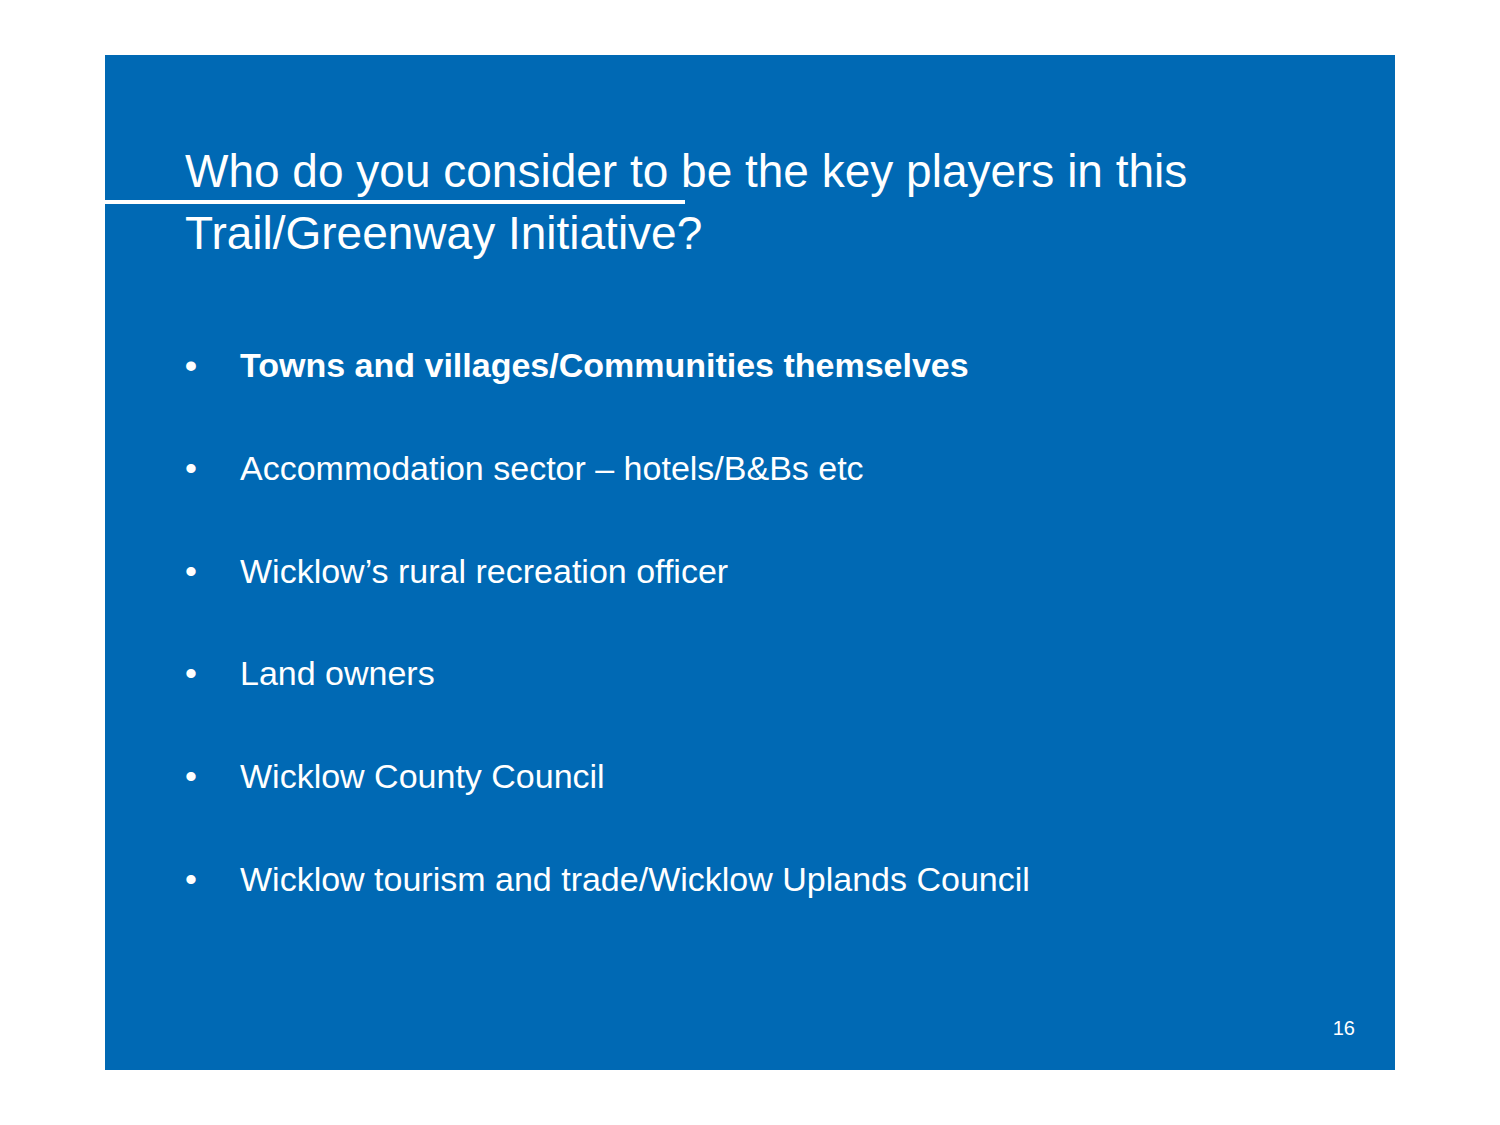Who do you consider to be the key players in this Trail/Greenway Initiative?
Towns and villages/Communities themselves
Accommodation sector – hotels/B&Bs etc
Wicklow’s rural recreation officer
Land owners
Wicklow County Council
Wicklow tourism and trade/Wicklow Uplands Council
16